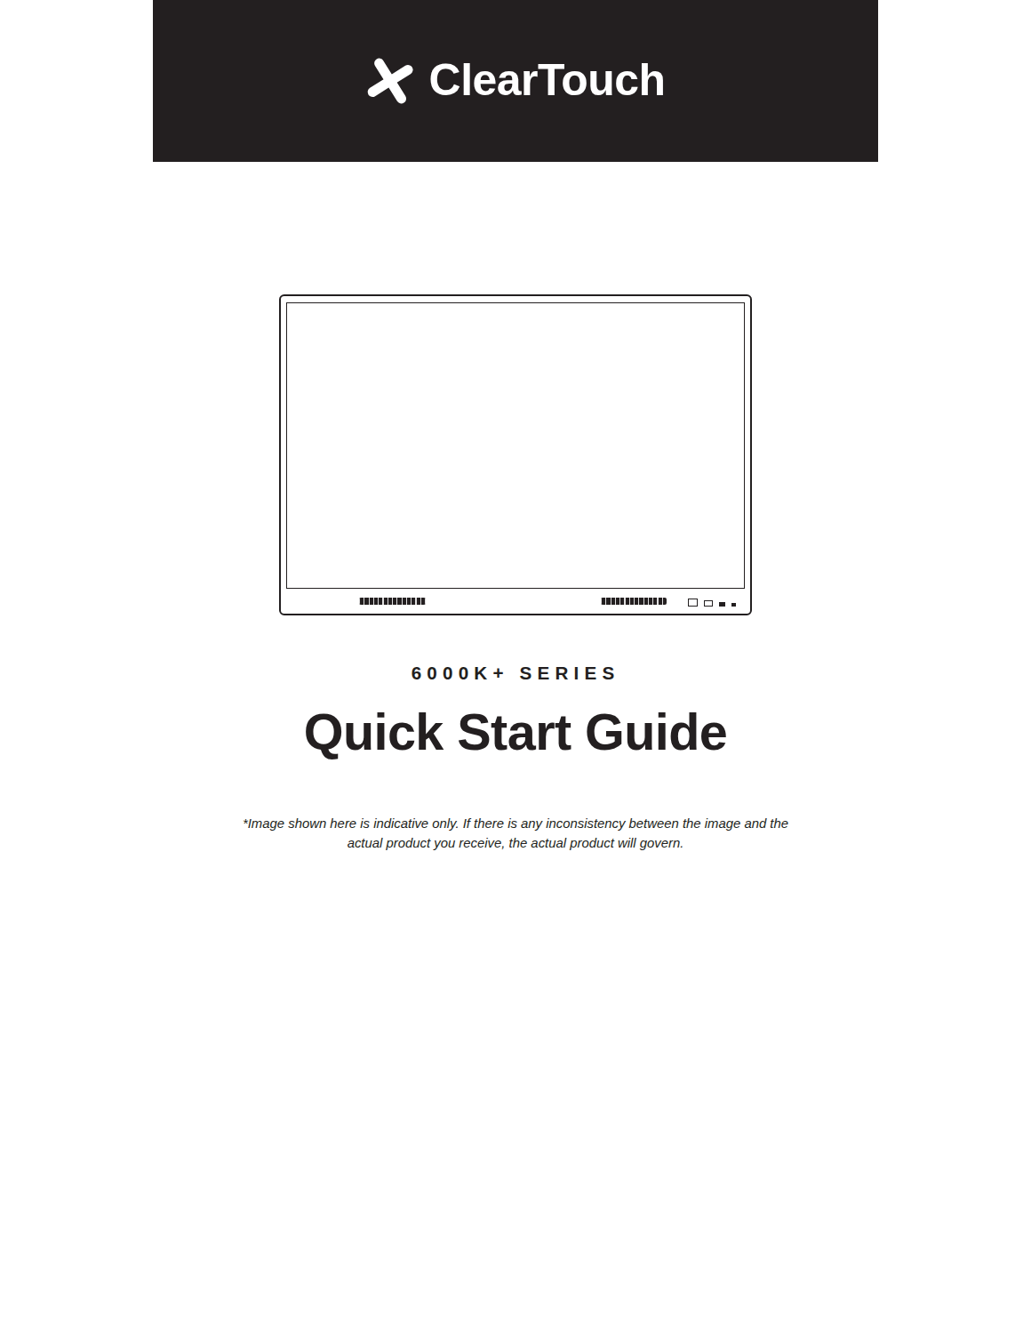ClearTouch
6000K+ SERIES
Quick Start Guide
*Image shown here is indicative only. If there is any inconsistency between the image and the actual product you receive, the actual product will govern.